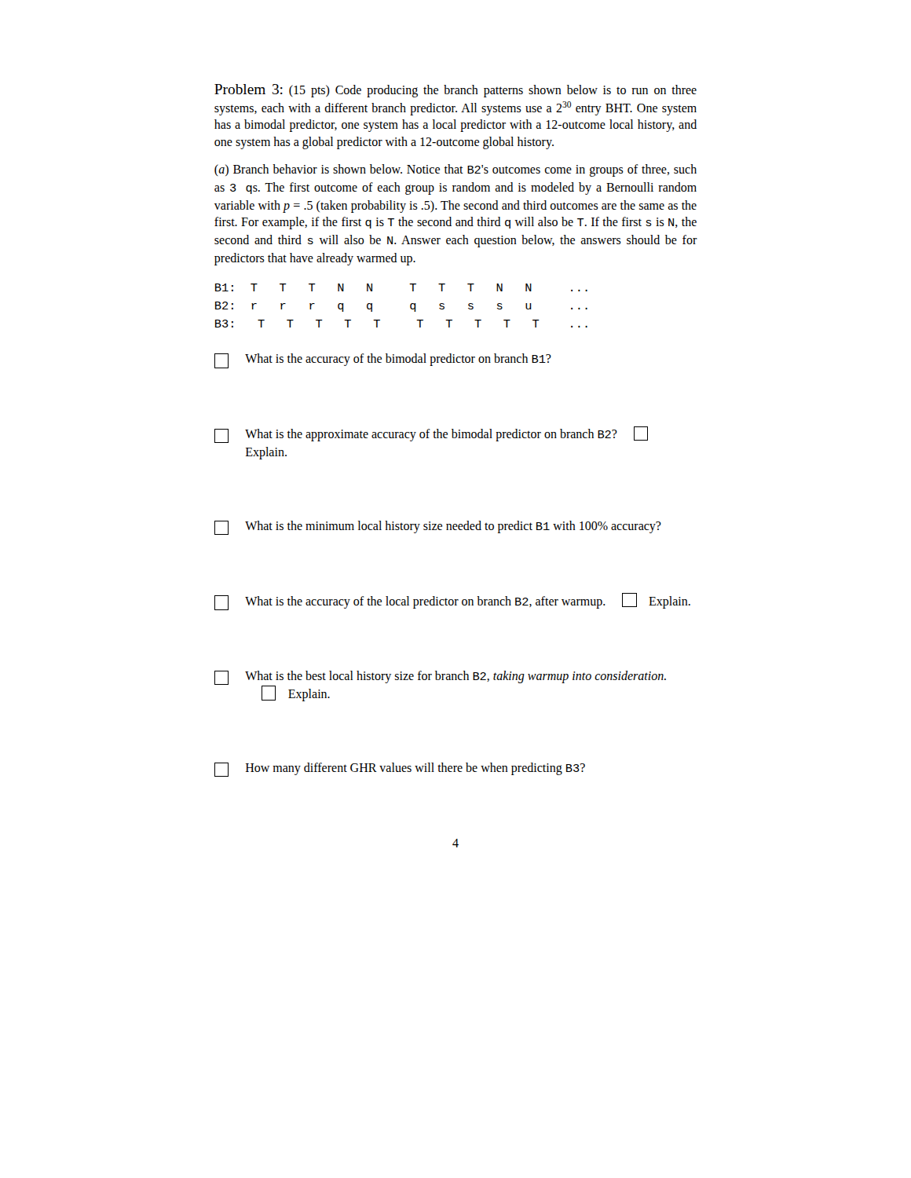Problem 3: (15 pts) Code producing the branch patterns shown below is to run on three systems, each with a different branch predictor. All systems use a 230 entry BHT. One system has a bimodal predictor, one system has a local predictor with a 12-outcome local history, and one system has a global predictor with a 12-outcome global history.
(a) Branch behavior is shown below. Notice that B2's outcomes come in groups of three, such as 3 qs. The first outcome of each group is random and is modeled by a Bernoulli random variable with p = .5 (taken probability is .5). The second and third outcomes are the same as the first. For example, if the first q is T the second and third q will also be T. If the first s is N, the second and third s will also be N. Answer each question below, the answers should be for predictors that have already warmed up.
B1: T T T N N T T T N N ... B2: r r r q q q s s s u ... B3: T T T T T T T T T T ...
What is the accuracy of the bimodal predictor on branch B1?
What is the approximate accuracy of the bimodal predictor on branch B2? Explain.
What is the minimum local history size needed to predict B1 with 100% accuracy?
What is the accuracy of the local predictor on branch B2, after warmup. Explain.
What is the best local history size for branch B2, taking warmup into consideration. Explain.
How many different GHR values will there be when predicting B3?
4